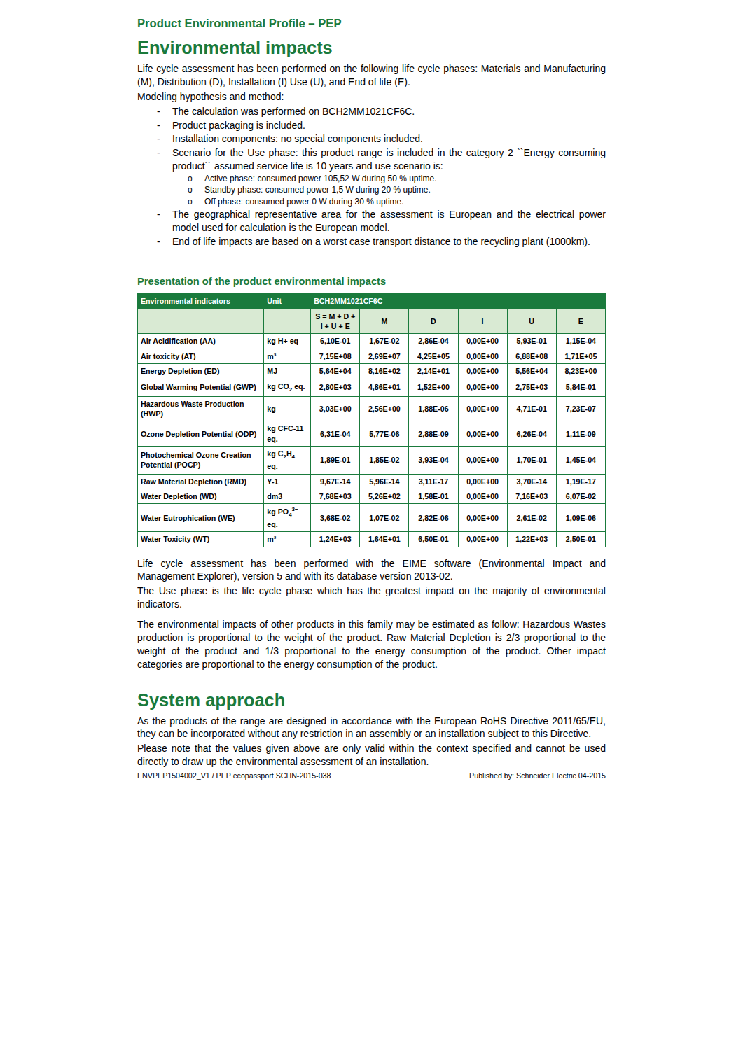Product Environmental Profile – PEP
Environmental impacts
Life cycle assessment has been performed on the following life cycle phases: Materials and Manufacturing (M), Distribution (D), Installation (I) Use (U), and End of life (E).
Modeling hypothesis and method:
The calculation was performed on BCH2MM1021CF6C.
Product packaging is included.
Installation components: no special components included.
Scenario for the Use phase: this product range is included in the category 2 ``Energy consuming product´´ assumed service life is 10 years and use scenario is:
Active phase: consumed power 105,52 W during 50 % uptime.
Standby phase: consumed power 1,5 W during 20 % uptime.
Off phase: consumed power 0 W during 30 % uptime.
The geographical representative area for the assessment is European and the electrical power model used for calculation is the European model.
End of life impacts are based on a worst case transport distance to the recycling plant (1000km).
Presentation of the product environmental impacts
| Environmental indicators | Unit | BCH2MM1021CF6C |
| --- | --- | --- |
| | | S = M + D + I + U + E | M | D | I | U | E |
| Air Acidification (AA) | kg H+ eq | 6,10E-01 | 1,67E-02 | 2,86E-04 | 0,00E+00 | 5,93E-01 | 1,15E-04 |
| Air toxicity (AT) | m³ | 7,15E+08 | 2,69E+07 | 4,25E+05 | 0,00E+00 | 6,88E+08 | 1,71E+05 |
| Energy Depletion (ED) | MJ | 5,64E+04 | 8,16E+02 | 2,14E+01 | 0,00E+00 | 5,56E+04 | 8,23E+00 |
| Global Warming Potential (GWP) | kg CO 2 eq. | 2,80E+03 | 4,86E+01 | 1,52E+00 | 0,00E+00 | 2,75E+03 | 5,84E-01 |
| Hazardous Waste Production (HWP) | kg | 3,03E+00 | 2,56E+00 | 1,88E-06 | 0,00E+00 | 4,71E-01 | 7,23E-07 |
| Ozone Depletion Potential (ODP) | kg CFC-11 eq. | 6,31E-04 | 5,77E-06 | 2,88E-09 | 0,00E+00 | 6,26E-04 | 1,11E-09 |
| Photochemical Ozone Creation Potential (POCP) | kg C 2 H 4 eq. | 1,89E-01 | 1,85E-02 | 3,93E-04 | 0,00E+00 | 1,70E-01 | 1,45E-04 |
| Raw Material Depletion (RMD) | Y-1 | 9,67E-14 | 5,96E-14 | 3,11E-17 | 0,00E+00 | 3,70E-14 | 1,19E-17 |
| Water Depletion (WD) | dm3 | 7,68E+03 | 5,26E+02 | 1,58E-01 | 0,00E+00 | 7,16E+03 | 6,07E-02 |
| Water Eutrophication (WE) | kg PO 4 3− eq. | 3,68E-02 | 1,07E-02 | 2,82E-06 | 0,00E+00 | 2,61E-02 | 1,09E-06 |
| Water Toxicity (WT) | m³ | 1,24E+03 | 1,64E+01 | 6,50E-01 | 0,00E+00 | 1,22E+03 | 2,50E-01 |
Life cycle assessment has been performed with the EIME software (Environmental Impact and Management Explorer), version 5 and with its database version 2013-02.
The Use phase is the life cycle phase which has the greatest impact on the majority of environmental indicators.
The environmental impacts of other products in this family may be estimated as follow: Hazardous Wastes production is proportional to the weight of the product. Raw Material Depletion is 2/3 proportional to the weight of the product and 1/3 proportional to the energy consumption of the product. Other impact categories are proportional to the energy consumption of the product.
System approach
As the products of the range are designed in accordance with the European RoHS Directive 2011/65/EU, they can be incorporated without any restriction in an assembly or an installation subject to this Directive.
Please note that the values given above are only valid within the context specified and cannot be used directly to draw up the environmental assessment of an installation.
ENVPEP1504002_V1 / PEP ecopassport SCHN-2015-038 Published by: Schneider Electric 04-2015